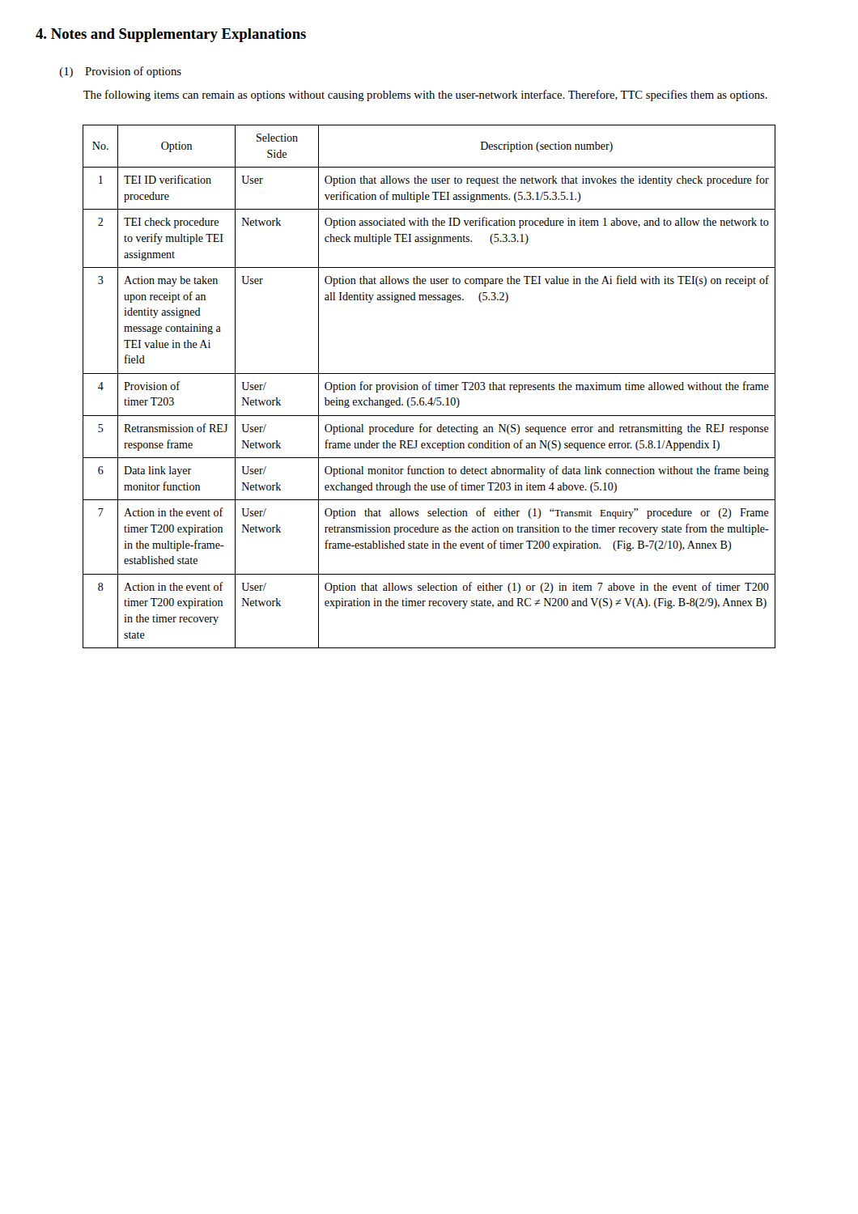4. Notes and Supplementary Explanations
(1) Provision of options
The following items can remain as options without causing problems with the user-network interface. Therefore, TTC specifies them as options.
| No. | Option | Selection Side | Description (section number) |
| --- | --- | --- | --- |
| 1 | TEI ID verification procedure | User | Option that allows the user to request the network that invokes the identity check procedure for verification of multiple TEI assignments. (5.3.1/5.3.5.1.) |
| 2 | TEI check procedure to verify multiple TEI assignment | Network | Option associated with the ID verification procedure in item 1 above, and to allow the network to check multiple TEI assignments. (5.3.3.1) |
| 3 | Action may be taken upon receipt of an identity assigned message containing a TEI value in the Ai field | User | Option that allows the user to compare the TEI value in the Ai field with its TEI(s) on receipt of all Identity assigned messages. (5.3.2) |
| 4 | Provision of timer T203 | User/ Network | Option for provision of timer T203 that represents the maximum time allowed without the frame being exchanged. (5.6.4/5.10) |
| 5 | Retransmission of REJ response frame | User/ Network | Optional procedure for detecting an N(S) sequence error and retransmitting the REJ response frame under the REJ exception condition of an N(S) sequence error. (5.8.1/Appendix I) |
| 6 | Data link layer monitor function | User/ Network | Optional monitor function to detect abnormality of data link connection without the frame being exchanged through the use of timer T203 in item 4 above. (5.10) |
| 7 | Action in the event of timer T200 expiration in the multiple-frame-established state | User/ Network | Option that allows selection of either (1) “ Transmit Enquiry ” procedure or (2) Frame retransmission procedure as the action on transition to the timer recovery state from the multiple-frame-established state in the event of timer T200 expiration. (Fig. B-7(2/10), Annex B) |
| 8 | Action in the event of timer T200 expiration in the timer recovery state | User/ Network | Option that allows selection of either (1) or (2) in item 7 above in the event of timer T200 expiration in the timer recovery state, and RC ≠ N200 and V(S) ≠ V(A). (Fig. B-8(2/9), Annex B) |